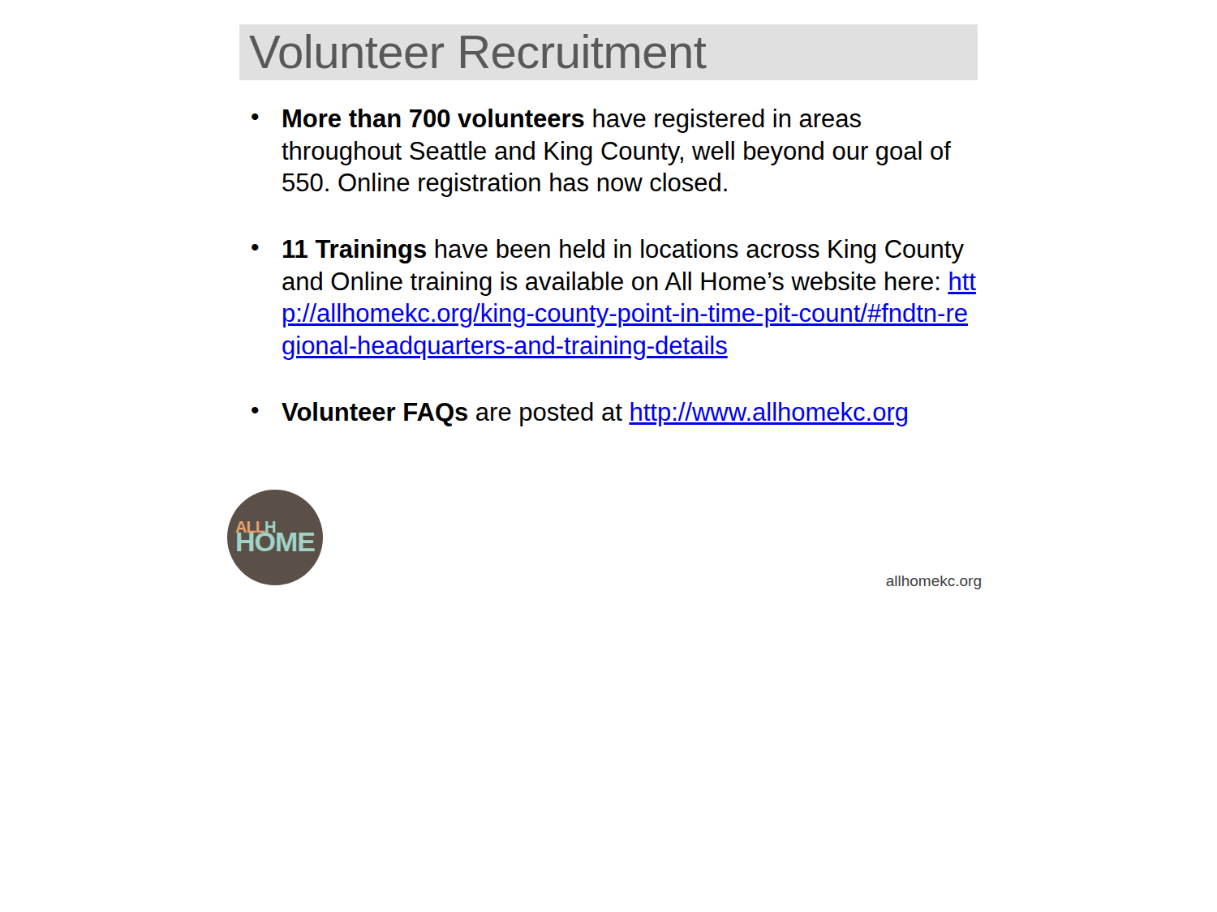Volunteer Recruitment
More than 700 volunteers have registered in areas throughout Seattle and King County, well beyond our goal of 550. Online registration has now closed.
11 Trainings have been held in locations across King County and Online training is available on All Home’s website here: http://allhomekc.org/king-county-point-in-time-pit-count/#fndtn-regional-headquarters-and-training-details
Volunteer FAQs are posted at http://www.allhomekc.org
ALL H HOME
allhomekc.org